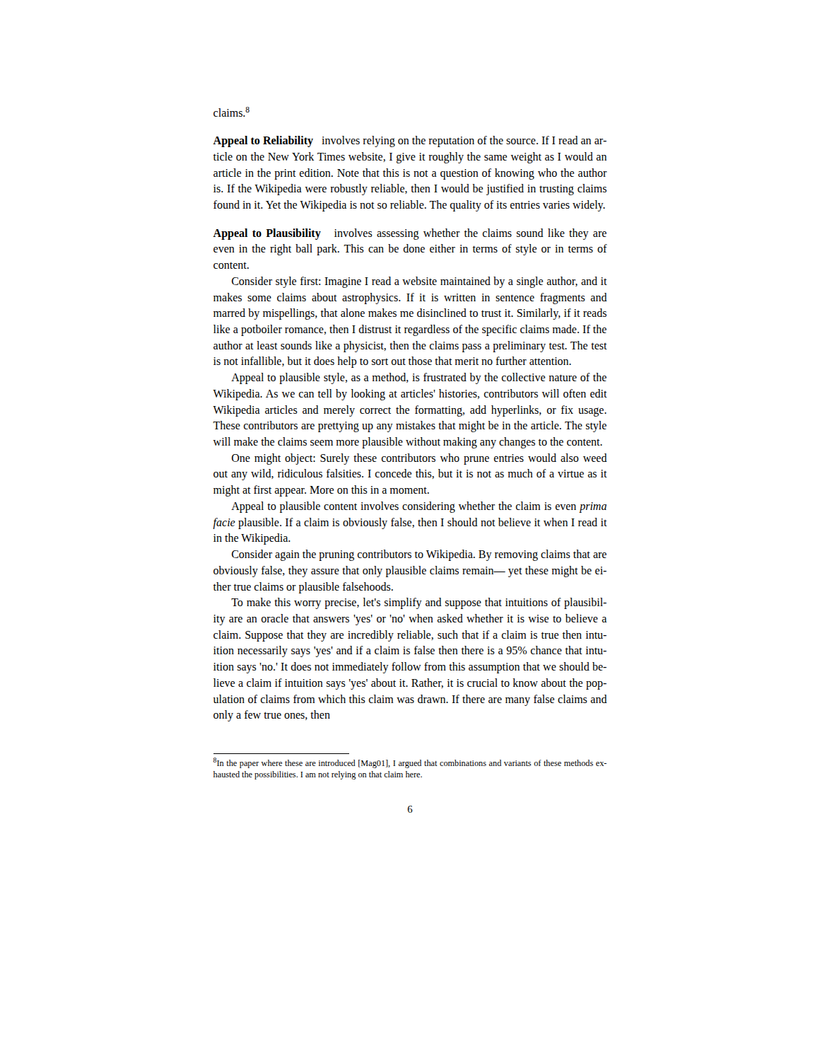claims.8
Appeal to Reliability involves relying on the reputation of the source. If I read an article on the New York Times website, I give it roughly the same weight as I would an article in the print edition. Note that this is not a question of knowing who the author is. If the Wikipedia were robustly reliable, then I would be justified in trusting claims found in it. Yet the Wikipedia is not so reliable. The quality of its entries varies widely.
Appeal to Plausibility involves assessing whether the claims sound like they are even in the right ball park. This can be done either in terms of style or in terms of content.
Consider style first: Imagine I read a website maintained by a single author, and it makes some claims about astrophysics. If it is written in sentence fragments and marred by mispellings, that alone makes me disinclined to trust it. Similarly, if it reads like a potboiler romance, then I distrust it regardless of the specific claims made. If the author at least sounds like a physicist, then the claims pass a preliminary test. The test is not infallible, but it does help to sort out those that merit no further attention.
Appeal to plausible style, as a method, is frustrated by the collective nature of the Wikipedia. As we can tell by looking at articles' histories, contributors will often edit Wikipedia articles and merely correct the formatting, add hyperlinks, or fix usage. These contributors are prettying up any mistakes that might be in the article. The style will make the claims seem more plausible without making any changes to the content.
One might object: Surely these contributors who prune entries would also weed out any wild, ridiculous falsities. I concede this, but it is not as much of a virtue as it might at first appear. More on this in a moment.
Appeal to plausible content involves considering whether the claim is even prima facie plausible. If a claim is obviously false, then I should not believe it when I read it in the Wikipedia.
Consider again the pruning contributors to Wikipedia. By removing claims that are obviously false, they assure that only plausible claims remain— yet these might be either true claims or plausible falsehoods.
To make this worry precise, let's simplify and suppose that intuitions of plausibility are an oracle that answers 'yes' or 'no' when asked whether it is wise to believe a claim. Suppose that they are incredibly reliable, such that if a claim is true then intuition necessarily says 'yes' and if a claim is false then there is a 95% chance that intuition says 'no.' It does not immediately follow from this assumption that we should believe a claim if intuition says 'yes' about it. Rather, it is crucial to know about the population of claims from which this claim was drawn. If there are many false claims and only a few true ones, then
8In the paper where these are introduced [Mag01], I argued that combinations and variants of these methods exhausted the possibilities. I am not relying on that claim here.
6